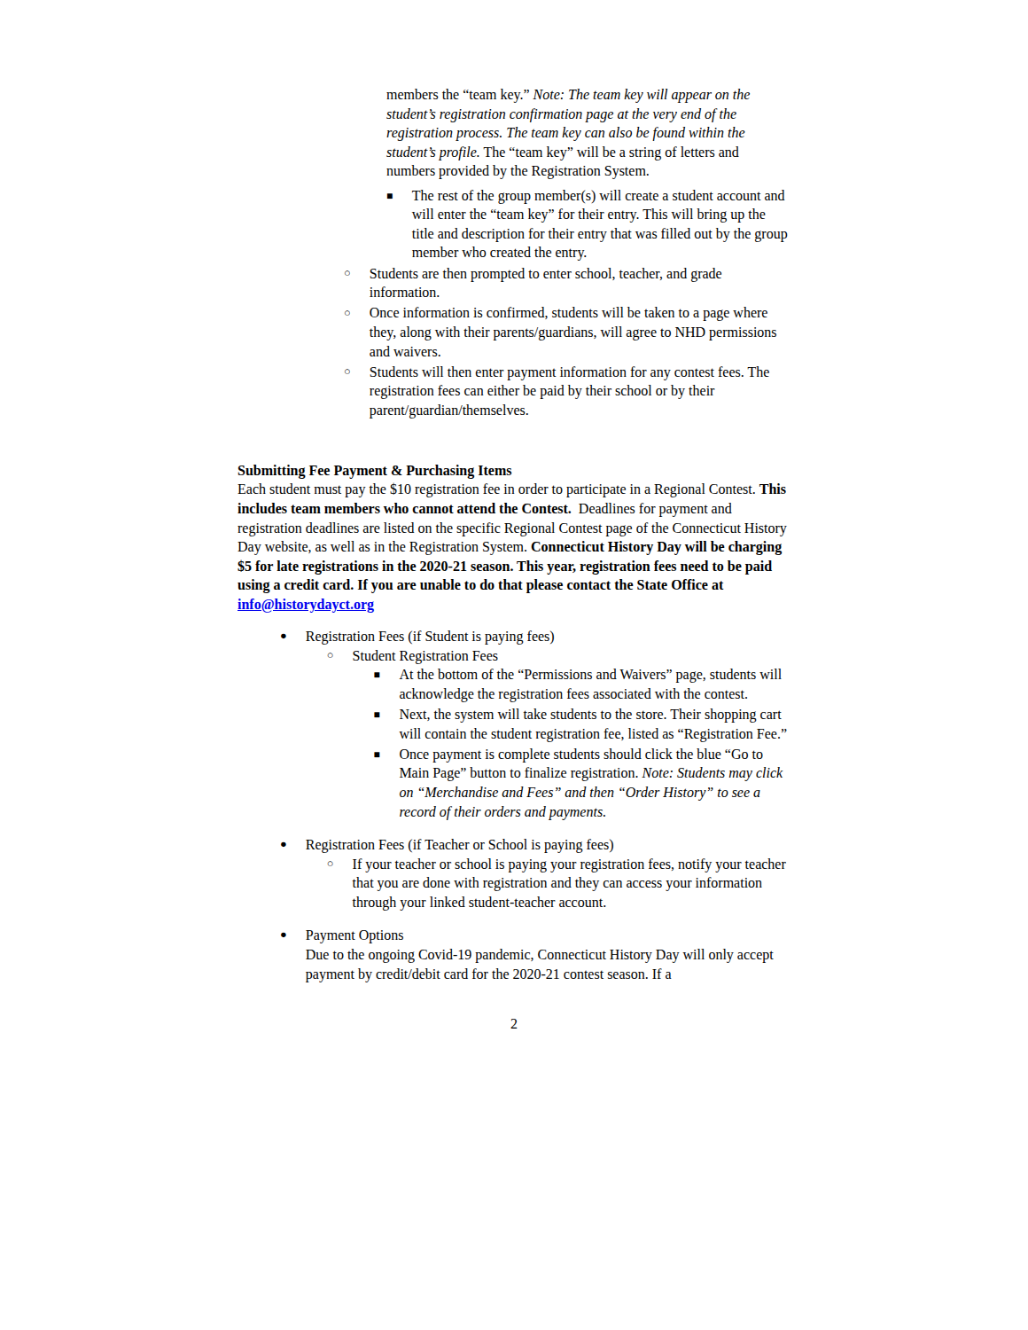members the “team key.” Note: The team key will appear on the student’s registration confirmation page at the very end of the registration process. The team key can also be found within the student’s profile. The “team key” will be a string of letters and numbers provided by the Registration System.
The rest of the group member(s) will create a student account and will enter the “team key” for their entry. This will bring up the title and description for their entry that was filled out by the group member who created the entry.
Students are then prompted to enter school, teacher, and grade information.
Once information is confirmed, students will be taken to a page where they, along with their parents/guardians, will agree to NHD permissions and waivers.
Students will then enter payment information for any contest fees. The registration fees can either be paid by their school or by their parent/guardian/themselves.
Submitting Fee Payment & Purchasing Items
Each student must pay the $10 registration fee in order to participate in a Regional Contest. This includes team members who cannot attend the Contest. Deadlines for payment and registration deadlines are listed on the specific Regional Contest page of the Connecticut History Day website, as well as in the Registration System. Connecticut History Day will be charging $5 for late registrations in the 2020-21 season. This year, registration fees need to be paid using a credit card. If you are unable to do that please contact the State Office at info@historydayct.org
Registration Fees (if Student is paying fees)
Student Registration Fees
At the bottom of the “Permissions and Waivers” page, students will acknowledge the registration fees associated with the contest.
Next, the system will take students to the store. Their shopping cart will contain the student registration fee, listed as “Registration Fee.”
Once payment is complete students should click the blue “Go to Main Page” button to finalize registration. Note: Students may click on “Merchandise and Fees” and then “Order History” to see a record of their orders and payments.
Registration Fees (if Teacher or School is paying fees)
If your teacher or school is paying your registration fees, notify your teacher that you are done with registration and they can access your information through your linked student-teacher account.
Payment Options
Due to the ongoing Covid-19 pandemic, Connecticut History Day will only accept payment by credit/debit card for the 2020-21 contest season. If a
2